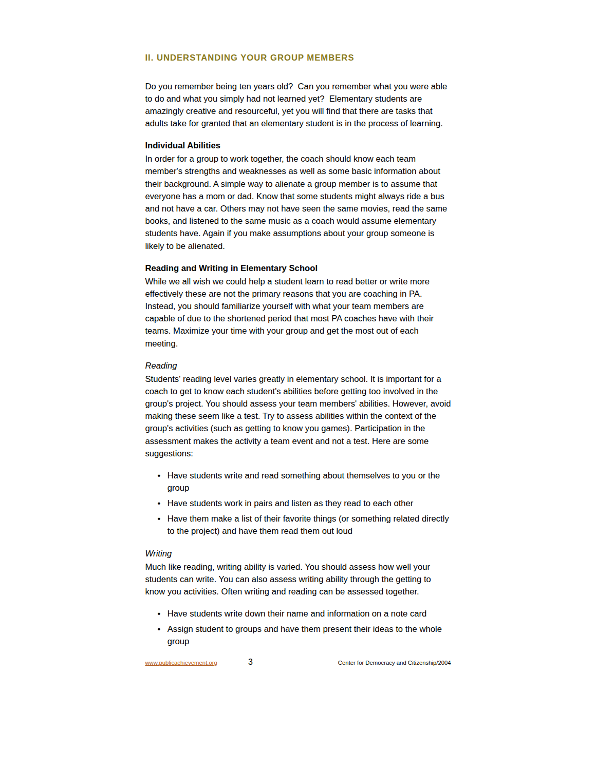II. UNDERSTANDING YOUR GROUP MEMBERS
Do you remember being ten years old? Can you remember what you were able to do and what you simply had not learned yet? Elementary students are amazingly creative and resourceful, yet you will find that there are tasks that adults take for granted that an elementary student is in the process of learning.
Individual Abilities
In order for a group to work together, the coach should know each team member's strengths and weaknesses as well as some basic information about their background. A simple way to alienate a group member is to assume that everyone has a mom or dad. Know that some students might always ride a bus and not have a car. Others may not have seen the same movies, read the same books, and listened to the same music as a coach would assume elementary students have. Again if you make assumptions about your group someone is likely to be alienated.
Reading and Writing in Elementary School
While we all wish we could help a student learn to read better or write more effectively these are not the primary reasons that you are coaching in PA. Instead, you should familiarize yourself with what your team members are capable of due to the shortened period that most PA coaches have with their teams. Maximize your time with your group and get the most out of each meeting.
Reading
Students' reading level varies greatly in elementary school. It is important for a coach to get to know each student's abilities before getting too involved in the group's project. You should assess your team members' abilities. However, avoid making these seem like a test. Try to assess abilities within the context of the group's activities (such as getting to know you games). Participation in the assessment makes the activity a team event and not a test. Here are some suggestions:
Have students write and read something about themselves to you or the group
Have students work in pairs and listen as they read to each other
Have them make a list of their favorite things (or something related directly to the project) and have them read them out loud
Writing
Much like reading, writing ability is varied. You should assess how well your students can write. You can also assess writing ability through the getting to know you activities. Often writing and reading can be assessed together.
Have students write down their name and information on a note card
Assign student to groups and have them present their ideas to the whole group
www.publicachievement.org 3 Center for Democracy and Citizenship/2004